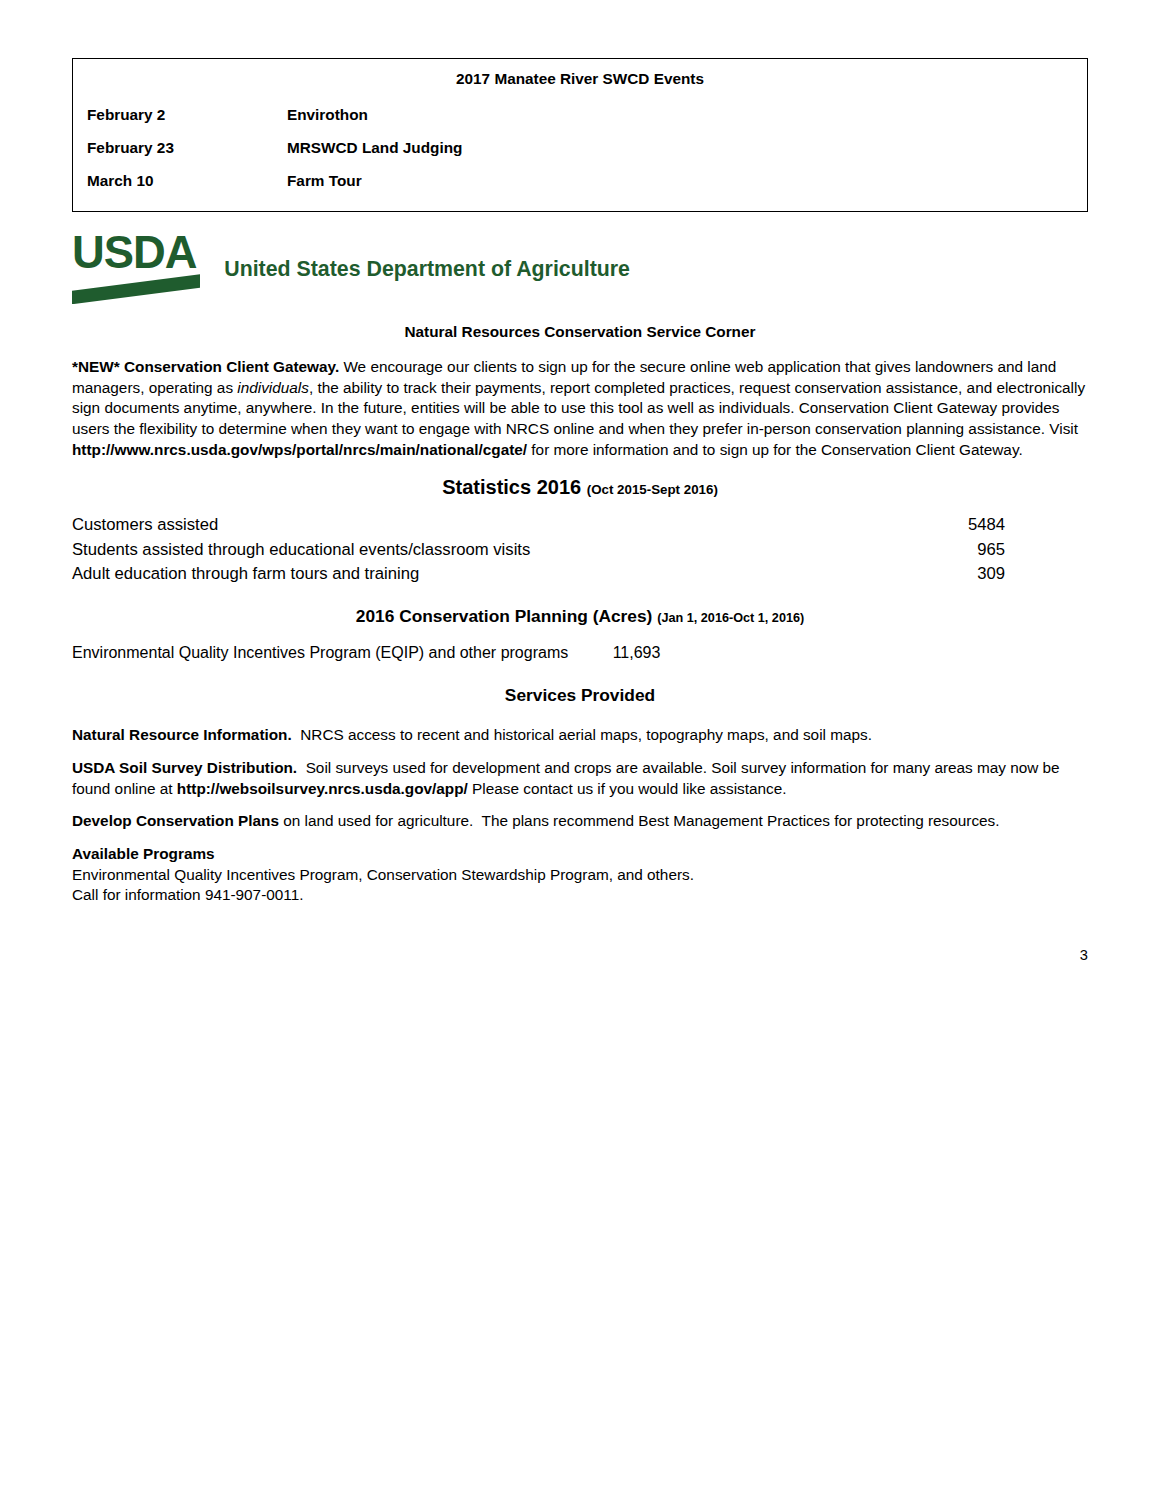2017 Manatee River SWCD Events
| February 2 | Envirothon |
| February 23 | MRSWCD Land Judging |
| March 10 | Farm Tour |
USDA United States Department of Agriculture
Natural Resources Conservation Service Corner
*NEW* Conservation Client Gateway. We encourage our clients to sign up for the secure online web application that gives landowners and land managers, operating as individuals, the ability to track their payments, report completed practices, request conservation assistance, and electronically sign documents anytime, anywhere. In the future, entities will be able to use this tool as well as individuals. Conservation Client Gateway provides users the flexibility to determine when they want to engage with NRCS online and when they prefer in-person conservation planning assistance. Visit http://www.nrcs.usda.gov/wps/portal/nrcs/main/national/cgate/ for more information and to sign up for the Conservation Client Gateway.
Statistics 2016 (Oct 2015-Sept 2016)
| Customers assisted | 5484 |
| Students assisted through educational events/classroom visits | 965 |
| Adult education through farm tours and training | 309 |
2016 Conservation Planning (Acres) (Jan 1, 2016-Oct 1, 2016)
Environmental Quality Incentives Program (EQIP) and other programs 11,693
Services Provided
Natural Resource Information. NRCS access to recent and historical aerial maps, topography maps, and soil maps.
USDA Soil Survey Distribution. Soil surveys used for development and crops are available. Soil survey information for many areas may now be found online at http://websoilsurvey.nrcs.usda.gov/app/ Please contact us if you would like assistance.
Develop Conservation Plans on land used for agriculture. The plans recommend Best Management Practices for protecting resources.
Available Programs
Environmental Quality Incentives Program, Conservation Stewardship Program, and others.
Call for information 941-907-0011.
3